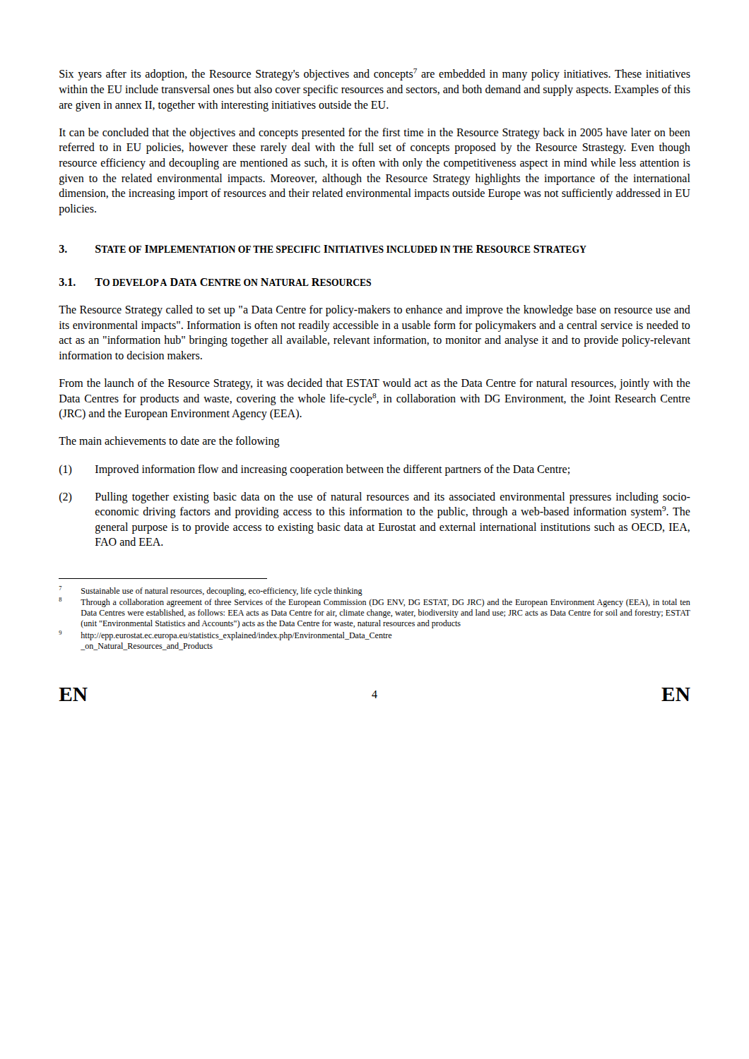Six years after its adoption, the Resource Strategy's objectives and concepts7 are embedded in many policy initiatives. These initiatives within the EU include transversal ones but also cover specific resources and sectors, and both demand and supply aspects. Examples of this are given in annex II, together with interesting initiatives outside the EU.
It can be concluded that the objectives and concepts presented for the first time in the Resource Strategy back in 2005 have later on been referred to in EU policies, however these rarely deal with the full set of concepts proposed by the Resource Strastegy. Even though resource efficiency and decoupling are mentioned as such, it is often with only the competitiveness aspect in mind while less attention is given to the related environmental impacts. Moreover, although the Resource Strategy highlights the importance of the international dimension, the increasing import of resources and their related environmental impacts outside Europe was not sufficiently addressed in EU policies.
3. STATE OF IMPLEMENTATION OF THE SPECIFIC INITIATIVES INCLUDED IN THE RESOURCE STRATEGY
3.1. TO DEVELOP A DATA CENTRE ON NATURAL RESOURCES
The Resource Strategy called to set up "a Data Centre for policy-makers to enhance and improve the knowledge base on resource use and its environmental impacts". Information is often not readily accessible in a usable form for policymakers and a central service is needed to act as an "information hub" bringing together all available, relevant information, to monitor and analyse it and to provide policy-relevant information to decision makers.
From the launch of the Resource Strategy, it was decided that ESTAT would act as the Data Centre for natural resources, jointly with the Data Centres for products and waste, covering the whole life-cycle8, in collaboration with DG Environment, the Joint Research Centre (JRC) and the European Environment Agency (EEA).
The main achievements to date are the following
(1) Improved information flow and increasing cooperation between the different partners of the Data Centre;
(2) Pulling together existing basic data on the use of natural resources and its associated environmental pressures including socio-economic driving factors and providing access to this information to the public, through a web-based information system9. The general purpose is to provide access to existing basic data at Eurostat and external international institutions such as OECD, IEA, FAO and EEA.
7 Sustainable use of natural resources, decoupling, eco-efficiency, life cycle thinking
8 Through a collaboration agreement of three Services of the European Commission (DG ENV, DG ESTAT, DG JRC) and the European Environment Agency (EEA), in total ten Data Centres were established, as follows: EEA acts as Data Centre for air, climate change, water, biodiversity and land use; JRC acts as Data Centre for soil and forestry; ESTAT (unit "Environmental Statistics and Accounts") acts as the Data Centre for waste, natural resources and products
9 http://epp.eurostat.ec.europa.eu/statistics_explained/index.php/Environmental_Data_Centre
_on_Natural_Resources_and_Products
EN 4 EN